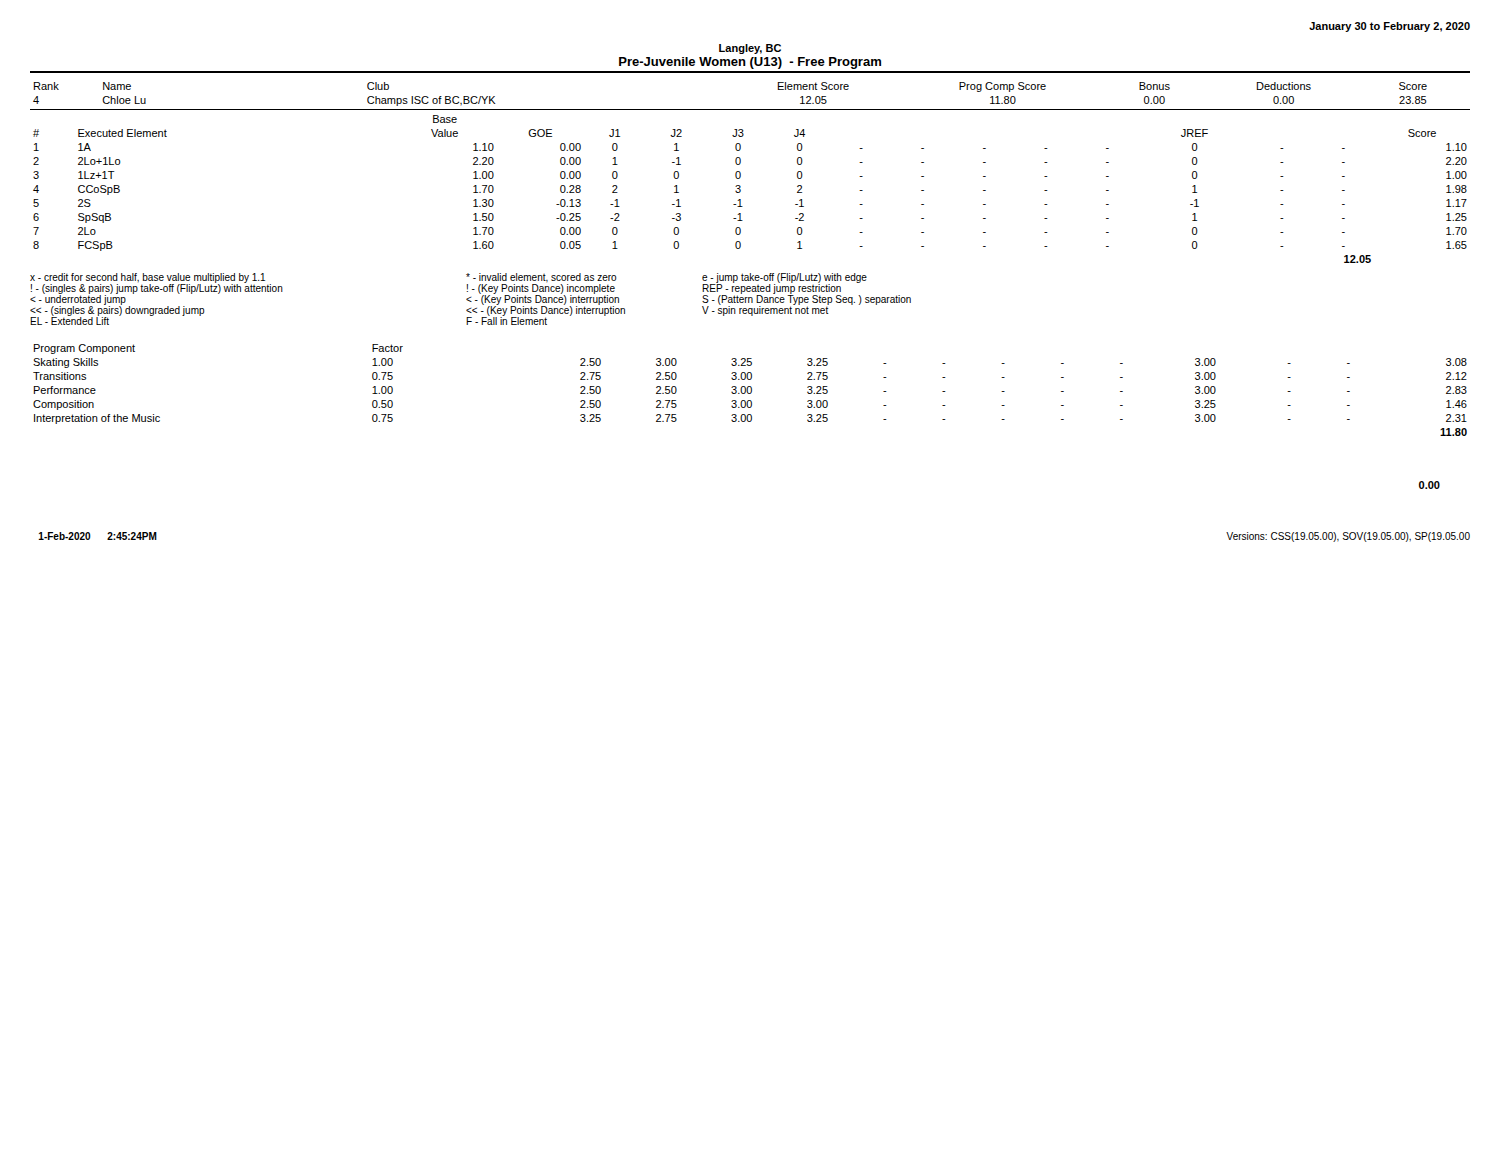January 30 to February 2, 2020
Langley, BC
Pre-Juvenile Women (U13) - Free Program
| Rank | Name | Club | Element Score | Prog Comp Score | Bonus | Deductions | Score |
| 4 | Chloe Lu | Champs ISC of BC,BC/YK | 12.05 | 11.80 | 0.00 | 0.00 | 23.85 |
| | | Base | | | |
| # | Executed Element | Value | GOE | J1 | J2 | J3 | J4 | | | | | | JREF | | | Score |
| 1 | 1A | 1.10 | 0.00 | 0 | 1 | 0 | 0 | - | - | - | - | - | 0 | - | - | 1.10 |
| 2 | 2Lo+1Lo | 2.20 | 0.00 | 1 | -1 | 0 | 0 | - | - | - | - | - | 0 | - | - | 2.20 |
| 3 | 1Lz+1T | 1.00 | 0.00 | 0 | 0 | 0 | 0 | - | - | - | - | - | 0 | - | - | 1.00 |
| 4 | CCoSpB | 1.70 | 0.28 | 2 | 1 | 3 | 2 | - | - | - | - | - | 1 | - | - | 1.98 |
| 5 | 2S | 1.30 | -0.13 | -1 | -1 | -1 | -1 | - | - | - | - | - | -1 | - | - | 1.17 |
| 6 | SpSqB | 1.50 | -0.25 | -2 | -3 | -1 | -2 | - | - | - | - | - | 1 | - | - | 1.25 |
| 7 | 2Lo | 1.70 | 0.00 | 0 | 0 | 0 | 0 | - | - | - | - | - | 0 | - | - | 1.70 |
| 8 | FCSpB | 1.60 | 0.05 | 1 | 0 | 0 | 1 | - | - | - | - | - | 0 | - | - | 1.65 |
| 12.05 |
| x - credit for second half, base value multiplied by 1.1 | * - invalid element, scored as zero | e - jump take-off (Flip/Lutz) with edge |
| ! - (singles & pairs) jump take-off (Flip/Lutz) with attention | ! - (Key Points Dance) incomplete | REP - repeated jump restriction |
| < - underrotated jump | < - (Key Points Dance) interruption | S - (Pattern Dance Type Step Seq. ) separation |
| << - (singles & pairs) downgraded jump | << - (Key Points Dance) interruption | V - spin requirement not met |
| EL - Extended Lift | F - Fall in Element | |
| Program Component | Factor | | | | | | | | | | | | | | |
| Skating Skills | 1.00 | | 2.50 | 3.00 | 3.25 | 3.25 | - | - | - | - | - | 3.00 | - | - | 3.08 |
| Transitions | 0.75 | | 2.75 | 2.50 | 3.00 | 2.75 | - | - | - | - | - | 3.00 | - | - | 2.12 |
| Performance | 1.00 | | 2.50 | 2.50 | 3.00 | 3.25 | - | - | - | - | - | 3.00 | - | - | 2.83 |
| Composition | 0.50 | | 2.50 | 2.75 | 3.00 | 3.00 | - | - | - | - | - | 3.25 | - | - | 1.46 |
| Interpretation of the Music | 0.75 | | 3.25 | 2.75 | 3.00 | 3.25 | - | - | - | - | - | 3.00 | - | - | 2.31 |
| 11.80 |
0.00
1-Feb-2020 2:45:24PM
Versions: CSS(19.05.00), SOV(19.05.00), SP(19.05.00